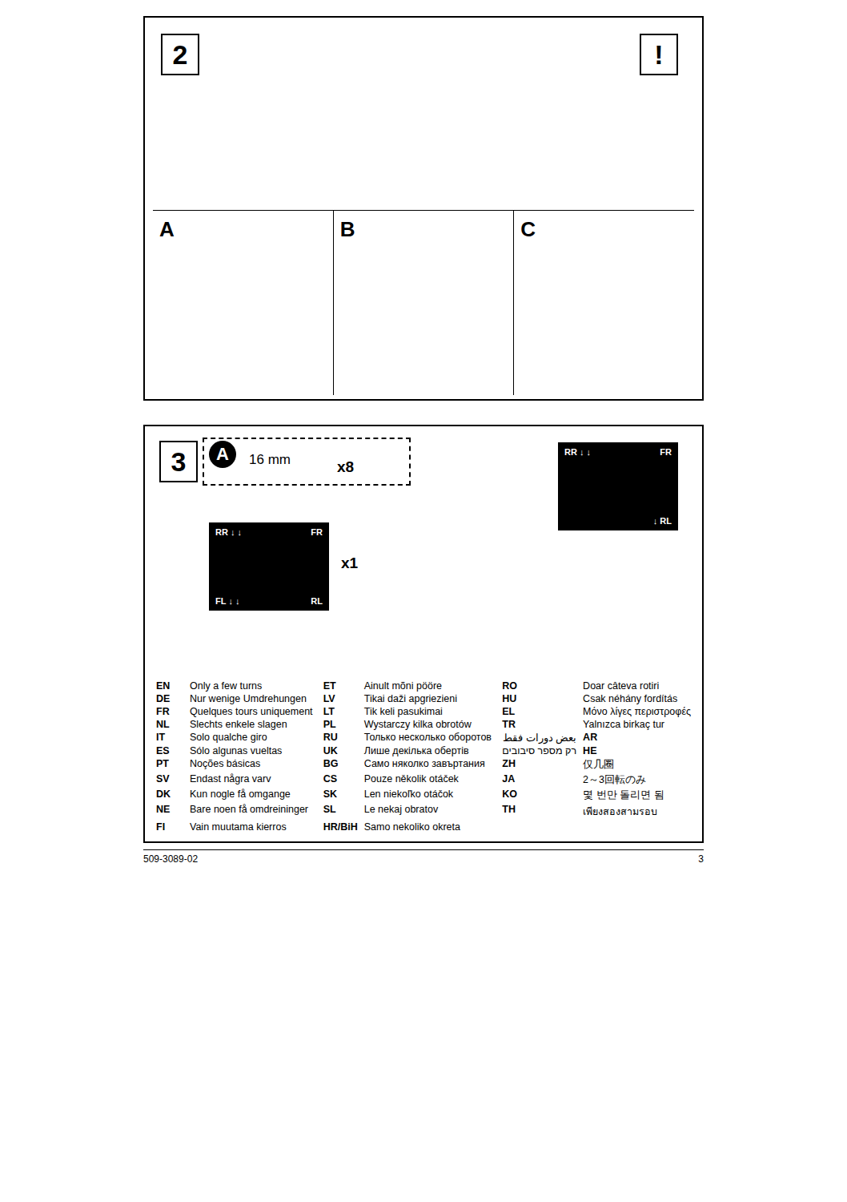2
!
A
B
C
3
A
16 mm
x8
RR ↓ ↓ FR FL ↓ ↓ RL
x1
RR ↓ ↓ FR ↓ RL
| EN | Only a few turns | ET | Ainult mõni pööre | RO | Doar câteva rotiri |
| DE | Nur wenige Umdrehungen | LV | Tikai daži apgriezieni | HU | Csak néhány fordítás |
| FR | Quelques tours uniquement | LT | Tik keli pasukimai | EL | Μόνο λίγες περιστροφές |
| NL | Slechts enkele slagen | PL | Wystarczy kilka obrotów | TR | Yalnızca birkaç tur |
| IT | Solo qualche giro | RU | Только несколько оборотов | بعض دورات فقط | AR |
| ES | Sólo algunas vueltas | UK | Лише декілька обертів | רק מספר סיבובים | HE |
| PT | Noções básicas | BG | Само няколко завъртания | ZH | 仅几圈 |
| SV | Endast några varv | CS | Pouze několik otáček | JA | 2～3回転のみ |
| DK | Kun nogle få omgange | SK | Len niekoľko otáčok | KO | 몇 번만 돌리면 됨 |
| NE | Bare noen få omdreininger | SL | Le nekaj obratov | TH | เพียงสองสามรอบ |
| FI | Vain muutama kierros | HR/BiH | Samo nekoliko okreta | | |
509-3089-02 3